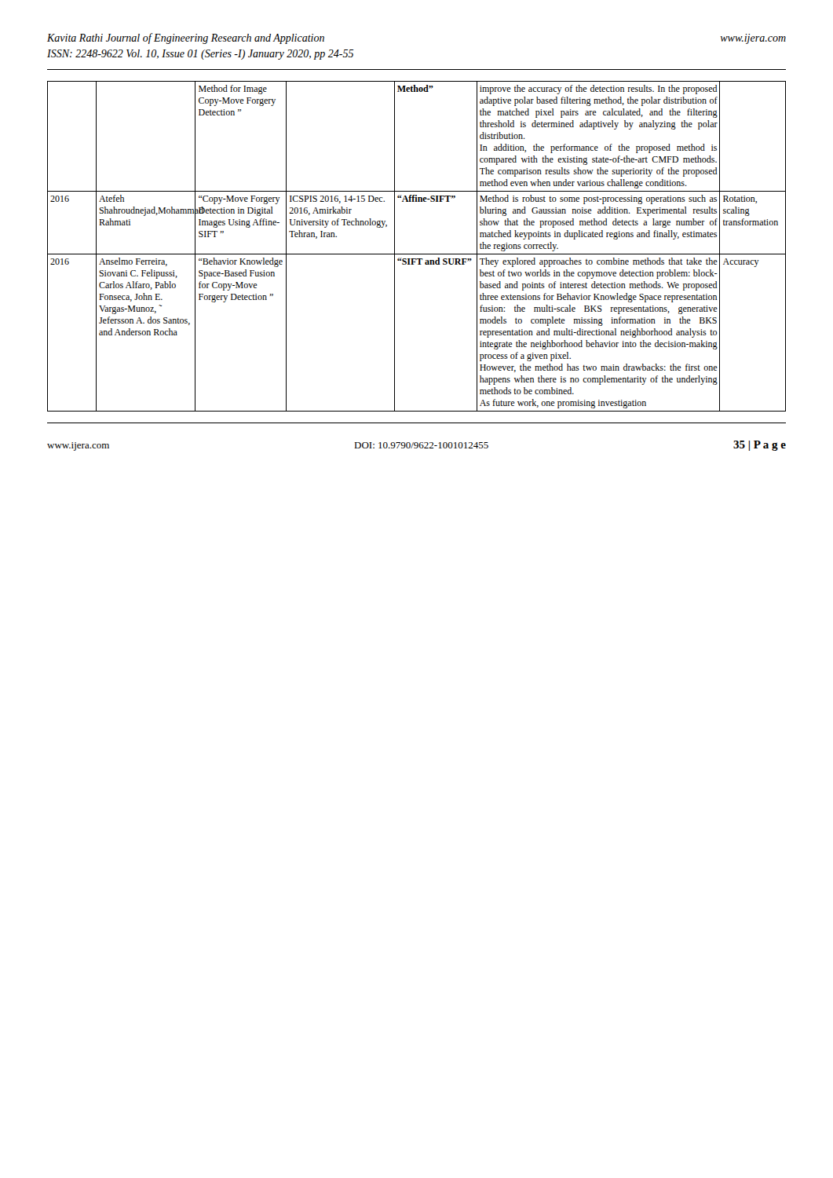Kavita Rathi Journal of Engineering Research and Application www.ijera.com
ISSN: 2248-9622 Vol. 10, Issue 01 (Series -I) January 2020, pp 24-55
| | | Method for Image Copy-Move Forgery Detection ” | | Method” | improve the accuracy of the detection results. In the proposed adaptive polar based filtering method, the polar distribution of the matched pixel pairs are calculated, and the filtering threshold is determined adaptively by analyzing the polar distribution. In addition, the performance of the proposed method is compared with the existing state-of-the-art CMFD methods. The comparison results show the superiority of the proposed method even when under various challenge conditions. | |
| 2016 | Atefeh Shahroudnejad,Mohammad Rahmati | “Copy-Move Forgery Detection in Digital Images Using Affine-SIFT ” | ICSPIS 2016, 14-15 Dec. 2016, Amirkabir University of Technology, Tehran, Iran. | “Affine-SIFT” | Method is robust to some post-processing operations such as bluring and Gaussian noise addition. Experimental results show that the proposed method detects a large number of matched keypoints in duplicated regions and finally, estimates the regions correctly. | Rotation, scaling transformation |
| 2016 | Anselmo Ferreira, Siovani C. Felipussi, Carlos Alfaro, Pablo Fonseca, John E. Vargas-Munoz, ˜ Jefersson A. dos Santos, and Anderson Rocha | “Behavior Knowledge Space-Based Fusion for Copy-Move Forgery Detection ” | | “SIFT and SURF” | They explored approaches to combine methods that take the best of two worlds in the copymove detection problem: block-based and points of interest detection methods. We proposed three extensions for Behavior Knowledge Space representation fusion: the multi-scale BKS representations, generative models to complete missing information in the BKS representation and multi-directional neighborhood analysis to integrate the neighborhood behavior into the decision-making process of a given pixel. However, the method has two main drawbacks: the first one happens when there is no complementarity of the underlying methods to be combined. As future work, one promising investigation | Accuracy |
www.ijera.com DOI: 10.9790/9622-1001012455 35 | P a g e